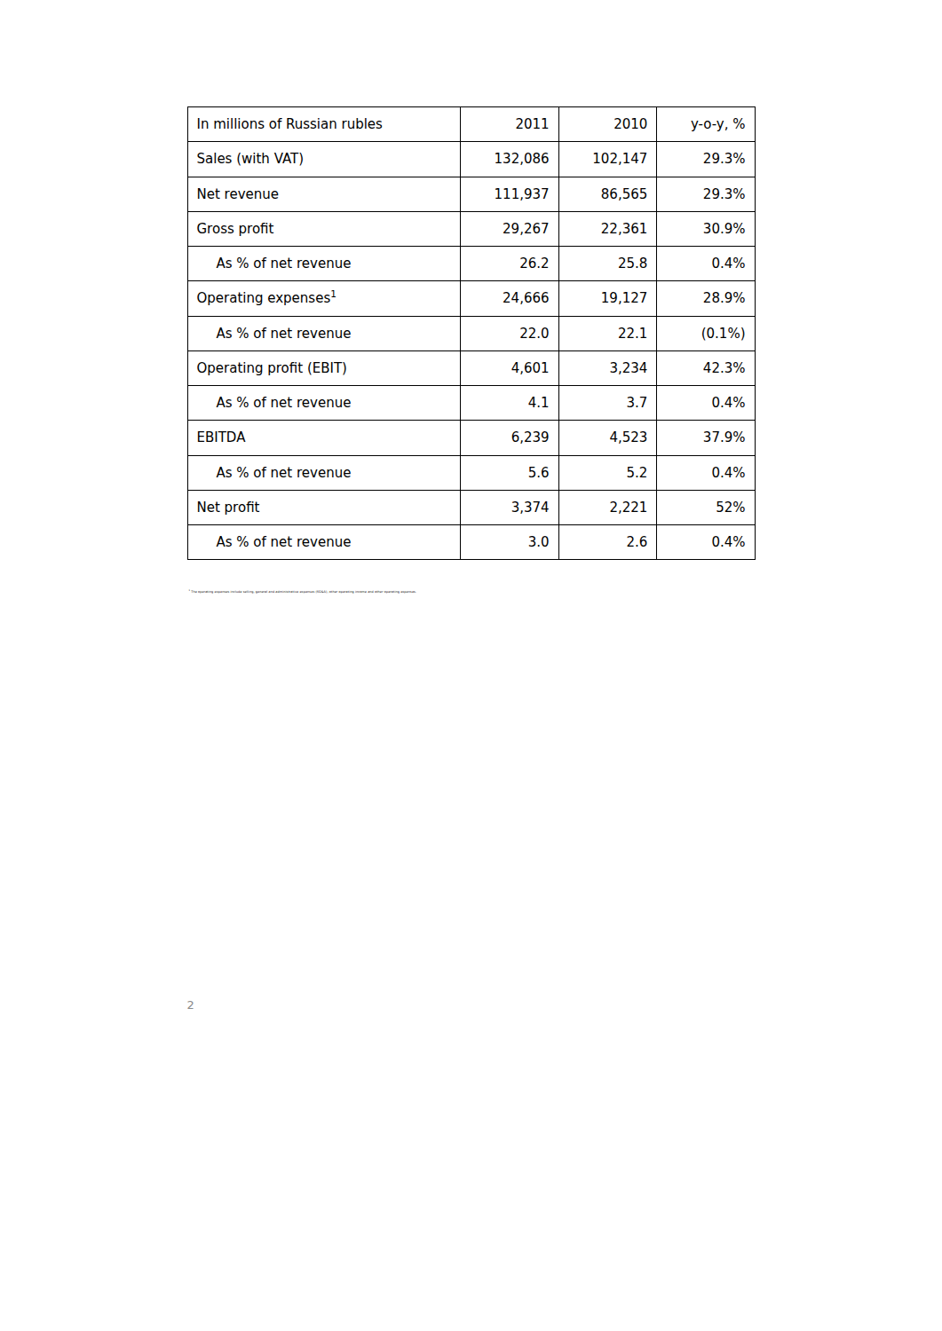| In millions of Russian rubles | 2011 | 2010 | y-o-y, % |
| Sales (with VAT) | 132,086 | 102,147 | 29.3% |
| Net revenue | 111,937 | 86,565 | 29.3% |
| Gross profit | 29,267 | 22,361 | 30.9% |
| As % of net revenue | 26.2 | 25.8 | 0.4% |
| Operating expenses 1 | 24,666 | 19,127 | 28.9% |
| As % of net revenue | 22.0 | 22.1 | (0.1%) |
| Operating profit (EBIT) | 4,601 | 3,234 | 42.3% |
| As % of net revenue | 4.1 | 3.7 | 0.4% |
| EBITDA | 6,239 | 4,523 | 37.9% |
| As % of net revenue | 5.6 | 5.2 | 0.4% |
| Net profit | 3,374 | 2,221 | 52% |
| As % of net revenue | 3.0 | 2.6 | 0.4% |
1 The operating expenses include selling, general and administrative expenses (SG&A), other operating income and other operating expenses.
2